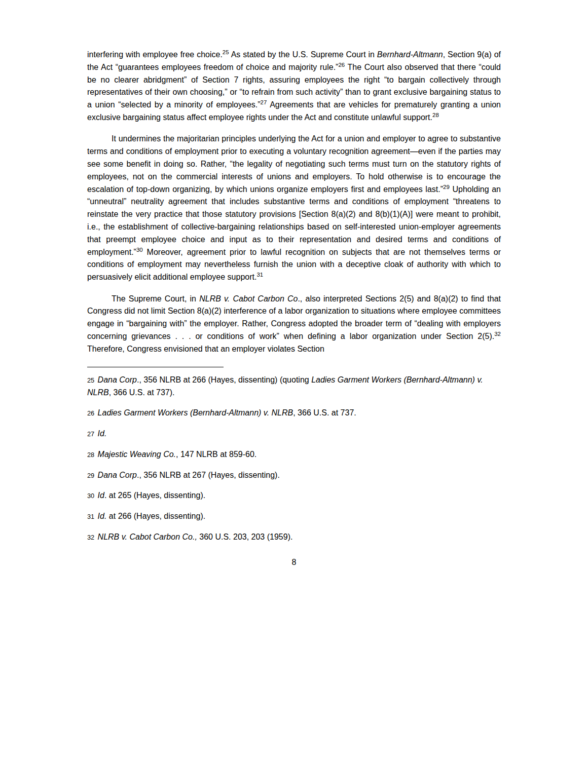interfering with employee free choice.25 As stated by the U.S. Supreme Court in Bernhard-Altmann, Section 9(a) of the Act “guarantees employees freedom of choice and majority rule.”26 The Court also observed that there “could be no clearer abridgment” of Section 7 rights, assuring employees the right “to bargain collectively through representatives of their own choosing,” or “to refrain from such activity” than to grant exclusive bargaining status to a union “selected by a minority of employees.”27 Agreements that are vehicles for prematurely granting a union exclusive bargaining status affect employee rights under the Act and constitute unlawful support.28
It undermines the majoritarian principles underlying the Act for a union and employer to agree to substantive terms and conditions of employment prior to executing a voluntary recognition agreement—even if the parties may see some benefit in doing so. Rather, “the legality of negotiating such terms must turn on the statutory rights of employees, not on the commercial interests of unions and employers. To hold otherwise is to encourage the escalation of top-down organizing, by which unions organize employers first and employees last.”29 Upholding an “unneutral” neutrality agreement that includes substantive terms and conditions of employment “threatens to reinstate the very practice that those statutory provisions [Section 8(a)(2) and 8(b)(1)(A)] were meant to prohibit, i.e., the establishment of collective-bargaining relationships based on self-interested union-employer agreements that preempt employee choice and input as to their representation and desired terms and conditions of employment.”30 Moreover, agreement prior to lawful recognition on subjects that are not themselves terms or conditions of employment may nevertheless furnish the union with a deceptive cloak of authority with which to persuasively elicit additional employee support.31
The Supreme Court, in NLRB v. Cabot Carbon Co., also interpreted Sections 2(5) and 8(a)(2) to find that Congress did not limit Section 8(a)(2) interference of a labor organization to situations where employee committees engage in “bargaining with” the employer. Rather, Congress adopted the broader term of “dealing with employers concerning grievances . . . or conditions of work” when defining a labor organization under Section 2(5).32 Therefore, Congress envisioned that an employer violates Section
25 Dana Corp., 356 NLRB at 266 (Hayes, dissenting) (quoting Ladies Garment Workers (Bernhard-Altmann) v. NLRB, 366 U.S. at 737).
26 Ladies Garment Workers (Bernhard-Altmann) v. NLRB, 366 U.S. at 737.
27 Id.
28 Majestic Weaving Co., 147 NLRB at 859-60.
29 Dana Corp., 356 NLRB at 267 (Hayes, dissenting).
30 Id. at 265 (Hayes, dissenting).
31 Id. at 266 (Hayes, dissenting).
32 NLRB v. Cabot Carbon Co., 360 U.S. 203, 203 (1959).
8